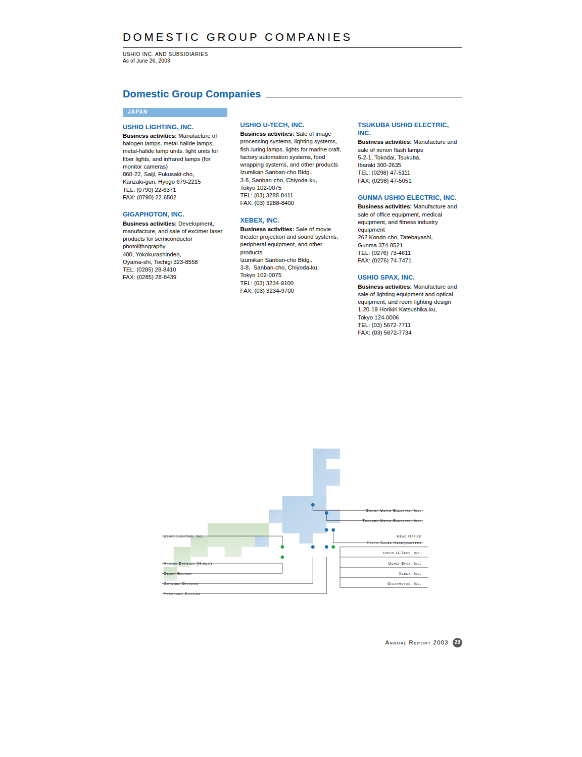Domestic Group Companies
USHIO INC. AND SUBSIDIARIES
As of June 26, 2003
Domestic Group Companies
JAPAN
USHIO LIGHTING, INC.
Business activities: Manufacture of halogen lamps, metal-halide lamps, metal-halide lamp units, light units for fiber lights, and infrared lamps (for monitor cameras)
860-22, Saiji, Fukusaki-cho,
Kanzaki-gun, Hyogo 679-2215
TEL: (0790) 22-6371
FAX: (0790) 22-6502
GIGAPHOTON, INC.
Business activities: Development, manufacture, and sale of excimer laser products for semiconductor photolithography
400, Yokokurashinden,
Oyama-shi, Tochigi 323-8558
TEL: (0285) 28-8410
FAX: (0285) 28-8439
USHIO U-TECH, INC.
Business activities: Sale of image processing systems, lighting systems, fish-luring lamps, lights for marine craft, factory automation systems, food wrapping systems, and other products
Izumikan Sanban-cho Bldg.,
3-8, Sanban-cho, Chiyoda-ku,
Tokyo 102-0075
TEL: (03) 3288-8411
FAX: (03) 3288-8400
XEBEX, INC.
Business activities: Sale of movie theater projection and sound systems, peripheral equipment, and other products
Izumikan Sanban-cho Bldg.,
3-8, Sanban-cho, Chiyoda-ku,
Tokyo 102-0075
TEL: (03) 3234-9100
FAX: (03) 3234-9700
TSUKUBA USHIO ELECTRIC, INC.
Business activities: Manufacture and sale of xenon flash lamps
5-2-1, Tokodai, Tsukuba,
Ibaraki 300-2635
TEL: (0298) 47-5111
FAX: (0298) 47-5051
GUNMA USHIO ELECTRIC, INC.
Business activities: Manufacture and sale of office equipment, medical equipment, and fitness industry equipment
262 Kondo-cho, Tatebayashi,
Gunma 374-8521
TEL: (0276) 73-4611
FAX: (0276) 74-7471
USHIO SPAX, INC.
Business activities: Manufacture and sale of lighting equipment and optical equipment, and room lighting design
1-20-19 Horikiri Katsushika-ku,
Tokyo 124-0006
TEL: (03) 5672-7711
FAX: (03) 5672-7734
Gunma Ushio Electric, Inc. Tsukuba Ushio Electric, Inc. Head Office Tokyo Sales Headquarters Ushio U-Tech, Inc. Ushio Spax, Inc. Xebex, Inc. Gigaphoton, Inc. Ushio Lighting, Inc. Harima Division (Himeji) Osaka Branch Gotemba Division Yokohama Division
Annual Report 2003 29